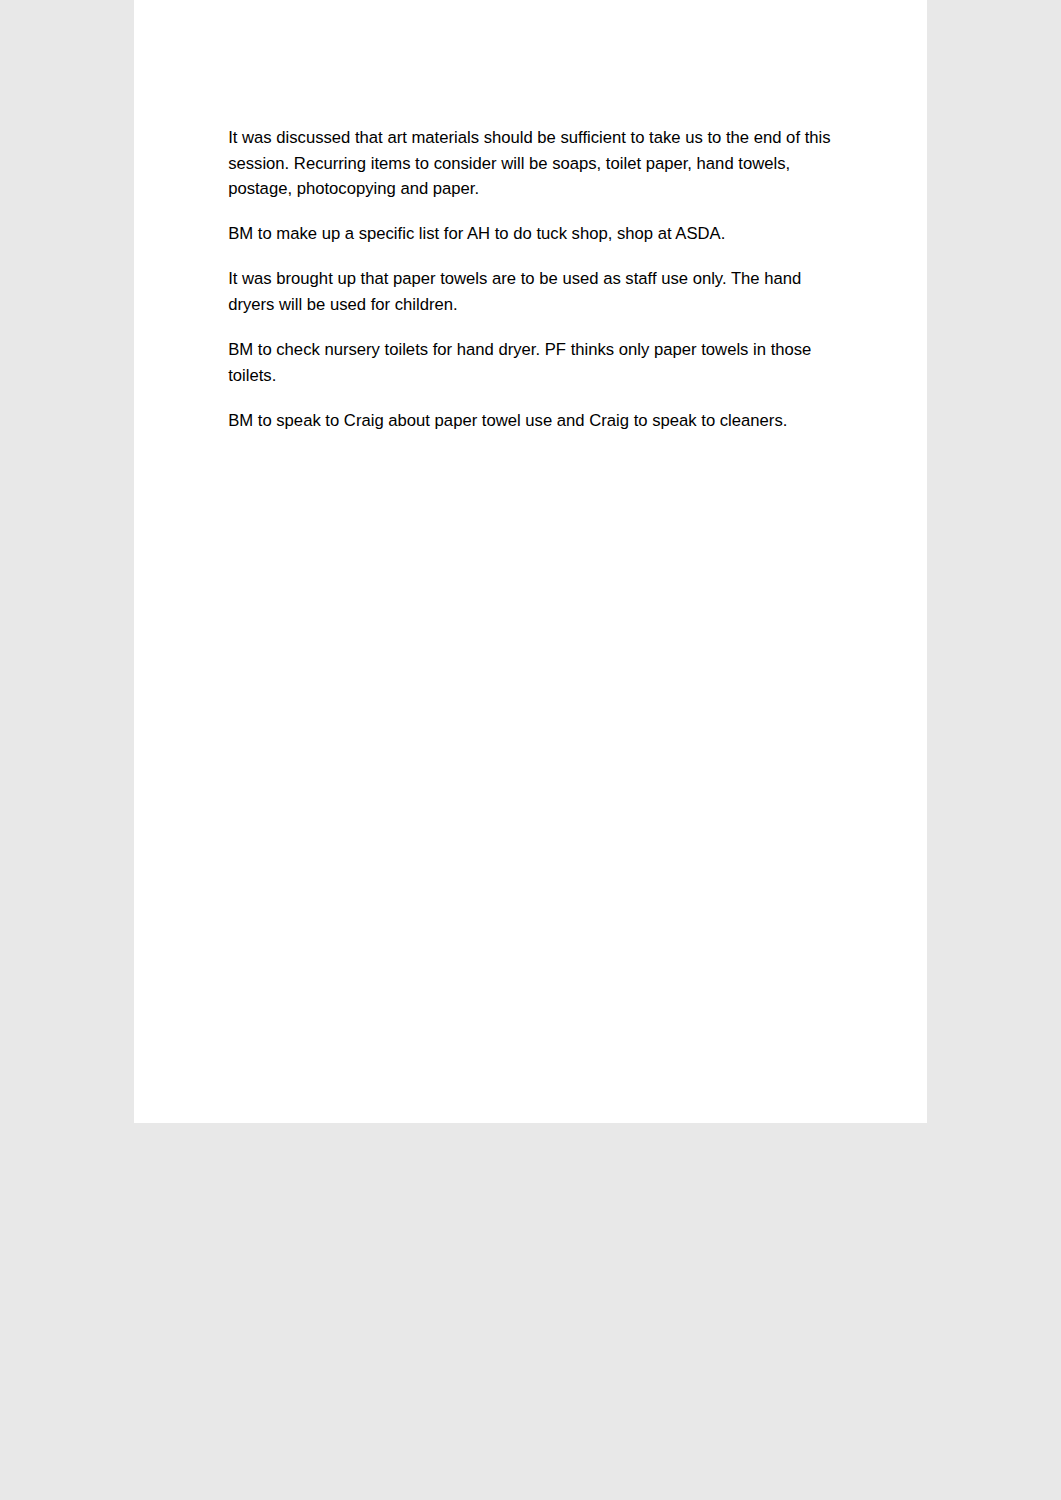It was discussed that art materials should be sufficient to take us to the end of this session. Recurring items to consider will be soaps, toilet paper, hand towels, postage, photocopying and paper.
BM to make up a specific list for AH to do tuck shop, shop at ASDA.
It was brought up that paper towels are to be used as staff use only. The hand dryers will be used for children.
BM to check nursery toilets for hand dryer. PF thinks only paper towels in those toilets.
BM to speak to Craig about paper towel use and Craig to speak to cleaners.